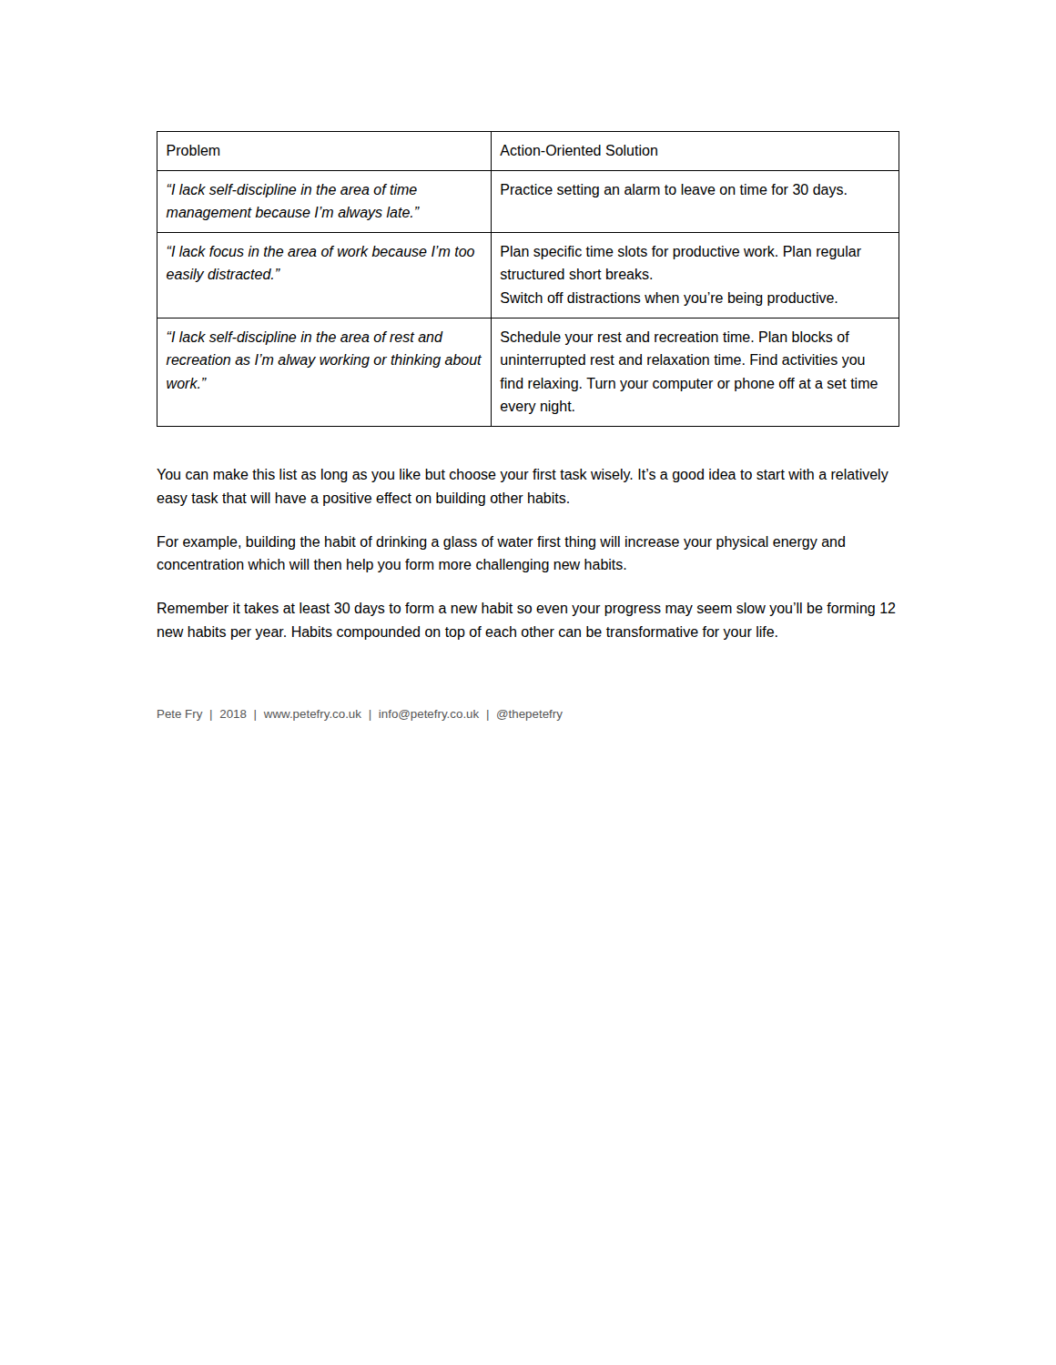| Problem | Action-Oriented Solution |
| --- | --- |
| “I lack self-discipline in the area of time management because I’m always late.” | Practice setting an alarm to leave on time for 30 days. |
| “I lack focus in the area of work because I’m too easily distracted.” | Plan specific time slots for productive work. Plan regular structured short breaks. Switch off distractions when you’re being productive. |
| “I lack self-discipline in the area of rest and recreation as I’m alway working or thinking about work.” | Schedule your rest and recreation time. Plan blocks of uninterrupted rest and relaxation time. Find activities you find relaxing. Turn your computer or phone off at a set time every night. |
You can make this list as long as you like but choose your first task wisely. It’s a good idea to start with a relatively easy task that will have a positive effect on building other habits.
For example, building the habit of drinking a glass of water first thing will increase your physical energy and concentration which will then help you form more challenging new habits.
Remember it takes at least 30 days to form a new habit so even your progress may seem slow you’ll be forming 12 new habits per year. Habits compounded on top of each other can be transformative for your life.
Pete Fry | 2018 | www.petefry.co.uk | info@petefry.co.uk | @thepetefry